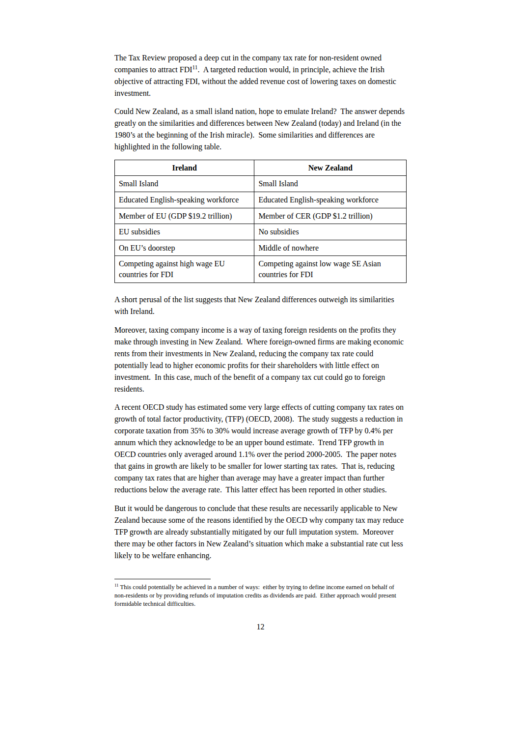The Tax Review proposed a deep cut in the company tax rate for non-resident owned companies to attract FDI11. A targeted reduction would, in principle, achieve the Irish objective of attracting FDI, without the added revenue cost of lowering taxes on domestic investment.
Could New Zealand, as a small island nation, hope to emulate Ireland? The answer depends greatly on the similarities and differences between New Zealand (today) and Ireland (in the 1980’s at the beginning of the Irish miracle). Some similarities and differences are highlighted in the following table.
| Ireland | New Zealand |
| --- | --- |
| Small Island | Small Island |
| Educated English-speaking workforce | Educated English-speaking workforce |
| Member of EU (GDP $19.2 trillion) | Member of CER (GDP $1.2 trillion) |
| EU subsidies | No subsidies |
| On EU’s doorstep | Middle of nowhere |
| Competing against high wage EU countries for FDI | Competing against low wage SE Asian countries for FDI |
A short perusal of the list suggests that New Zealand differences outweigh its similarities with Ireland.
Moreover, taxing company income is a way of taxing foreign residents on the profits they make through investing in New Zealand. Where foreign-owned firms are making economic rents from their investments in New Zealand, reducing the company tax rate could potentially lead to higher economic profits for their shareholders with little effect on investment. In this case, much of the benefit of a company tax cut could go to foreign residents.
A recent OECD study has estimated some very large effects of cutting company tax rates on growth of total factor productivity, (TFP) (OECD, 2008). The study suggests a reduction in corporate taxation from 35% to 30% would increase average growth of TFP by 0.4% per annum which they acknowledge to be an upper bound estimate. Trend TFP growth in OECD countries only averaged around 1.1% over the period 2000-2005. The paper notes that gains in growth are likely to be smaller for lower starting tax rates. That is, reducing company tax rates that are higher than average may have a greater impact than further reductions below the average rate. This latter effect has been reported in other studies.
But it would be dangerous to conclude that these results are necessarily applicable to New Zealand because some of the reasons identified by the OECD why company tax may reduce TFP growth are already substantially mitigated by our full imputation system. Moreover there may be other factors in New Zealand’s situation which make a substantial rate cut less likely to be welfare enhancing.
11 This could potentially be achieved in a number of ways: either by trying to define income earned on behalf of non-residents or by providing refunds of imputation credits as dividends are paid. Either approach would present formidable technical difficulties.
12